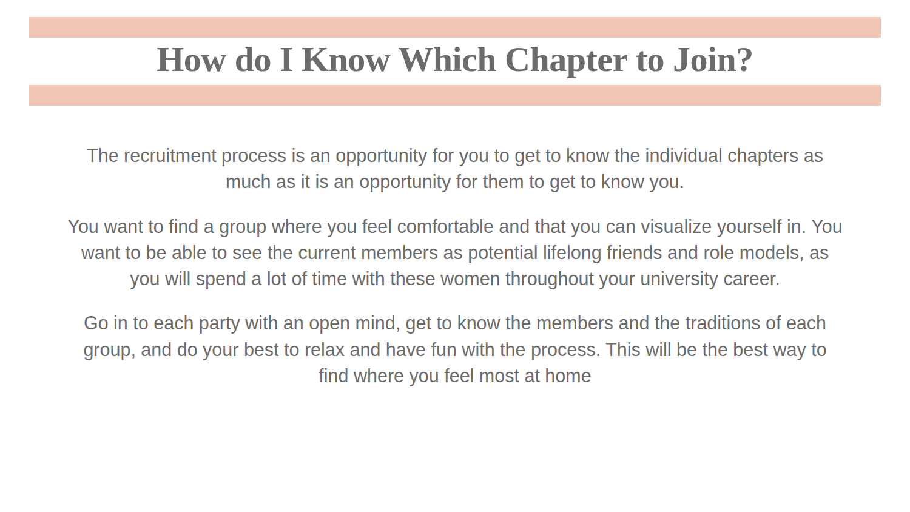How do I Know Which Chapter to Join?
The recruitment process is an opportunity for you to get to know the individual chapters as much as it is an opportunity for them to get to know you.
You want to find a group where you feel comfortable and that you can visualize yourself in. You want to be able to see the current members as potential lifelong friends and role models, as you will spend a lot of time with these women throughout your university career.
Go in to each party with an open mind, get to know the members and the traditions of each group, and do your best to relax and have fun with the process. This will be the best way to find where you feel most at home